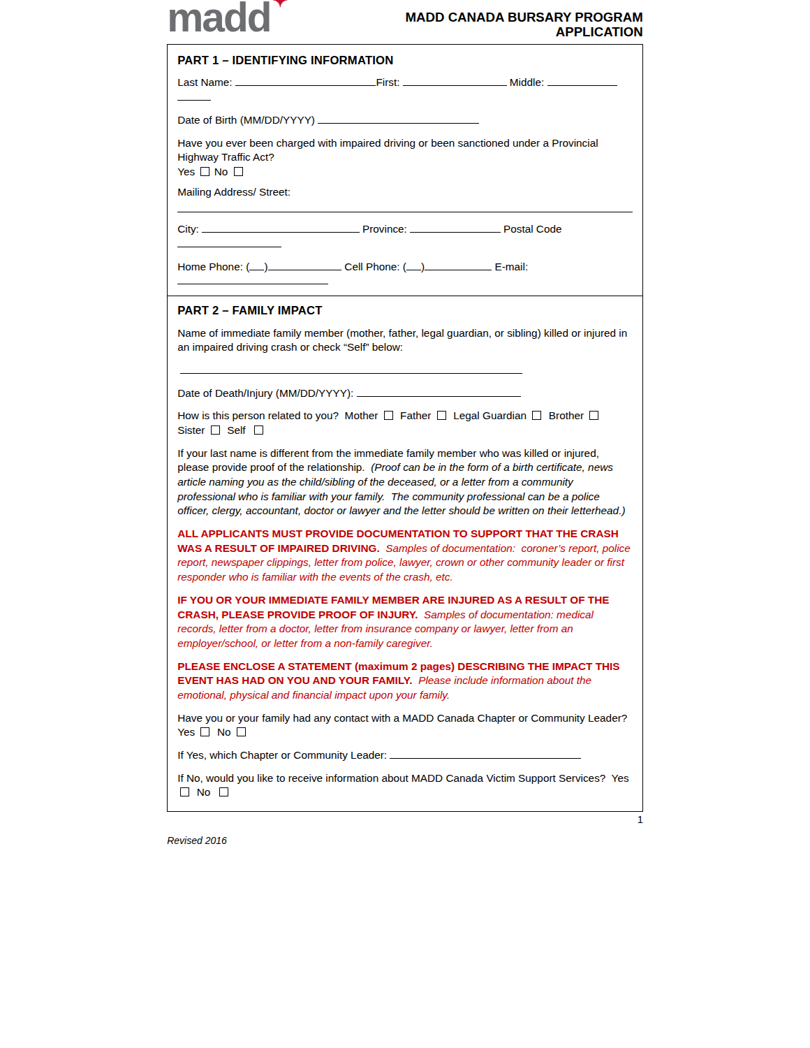madd✦
MADD CANADA BURSARY PROGRAM
APPLICATION
PART 1 – IDENTIFYING INFORMATION
Last Name: First: Middle:
Date of Birth (MM/DD/YYYY)
Have you ever been charged with impaired driving or been sanctioned under a Provincial Highway Traffic Act?
Yes No
Mailing Address/ Street:
City: Province: Postal Code
Home Phone: ( ) Cell Phone: ( ) E-mail:
PART 2 – FAMILY IMPACT
Name of immediate family member (mother, father, legal guardian, or sibling) killed or injured in an impaired driving crash or check “Self” below:
Date of Death/Injury (MM/DD/YYYY):
How is this person related to you? Mother Father Legal Guardian Brother Sister Self
If your last name is different from the immediate family member who was killed or injured, please provide proof of the relationship. (Proof can be in the form of a birth certificate, news article naming you as the child/sibling of the deceased, or a letter from a community professional who is familiar with your family. The community professional can be a police officer, clergy, accountant, doctor or lawyer and the letter should be written on their letterhead.)
ALL APPLICANTS MUST PROVIDE DOCUMENTATION TO SUPPORT THAT THE CRASH WAS A RESULT OF IMPAIRED DRIVING. Samples of documentation: coroner’s report, police report, newspaper clippings, letter from police, lawyer, crown or other community leader or first responder who is familiar with the events of the crash, etc.
IF YOU OR YOUR IMMEDIATE FAMILY MEMBER ARE INJURED AS A RESULT OF THE CRASH, PLEASE PROVIDE PROOF OF INJURY. Samples of documentation: medical records, letter from a doctor, letter from insurance company or lawyer, letter from an employer/school, or letter from a non-family caregiver.
PLEASE ENCLOSE A STATEMENT (maximum 2 pages) DESCRIBING THE IMPACT THIS EVENT HAS HAD ON YOU AND YOUR FAMILY. Please include information about the emotional, physical and financial impact upon your family.
Have you or your family had any contact with a MADD Canada Chapter or Community Leader? Yes No
If Yes, which Chapter or Community Leader:
If No, would you like to receive information about MADD Canada Victim Support Services? Yes No
1
Revised 2016